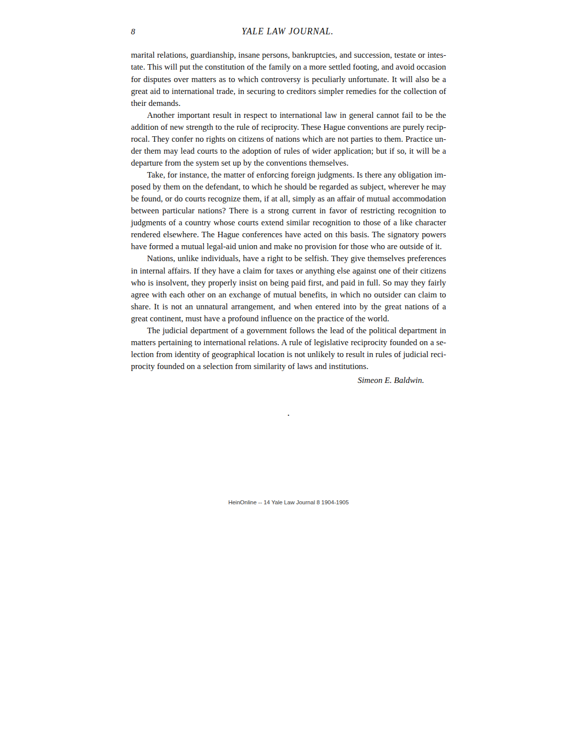8
YALE LAW JOURNAL.
marital relations, guardianship, insane persons, bankruptcies, and succession, testate or intestate. This will put the constitution of the family on a more settled footing, and avoid occasion for disputes over matters as to which controversy is peculiarly unfortunate. It will also be a great aid to international trade, in securing to creditors simpler remedies for the collection of their demands.
Another important result in respect to international law in general cannot fail to be the addition of new strength to the rule of reciprocity. These Hague conventions are purely reciprocal. They confer no rights on citizens of nations which are not parties to them. Practice under them may lead courts to the adoption of rules of wider application; but if so, it will be a departure from the system set up by the conventions themselves.
Take, for instance, the matter of enforcing foreign judgments. Is there any obligation imposed by them on the defendant, to which he should be regarded as subject, wherever he may be found, or do courts recognize them, if at all, simply as an affair of mutual accommodation between particular nations? There is a strong current in favor of restricting recognition to judgments of a country whose courts extend similar recognition to those of a like character rendered elsewhere. The Hague conferences have acted on this basis. The signatory powers have formed a mutual legal-aid union and make no provision for those who are outside of it.
Nations, unlike individuals, have a right to be selfish. They give themselves preferences in internal affairs. If they have a claim for taxes or anything else against one of their citizens who is insolvent, they properly insist on being paid first, and paid in full. So may they fairly agree with each other on an exchange of mutual benefits, in which no outsider can claim to share. It is not an unnatural arrangement, and when entered into by the great nations of a great continent, must have a profound influence on the practice of the world.
The judicial department of a government follows the lead of the political department in matters pertaining to international relations. A rule of legislative reciprocity founded on a selection from identity of geographical location is not unlikely to result in rules of judicial reciprocity founded on a selection from similarity of laws and institutions.
Simeon E. Baldwin.
·
HeinOnline -- 14 Yale Law Journal 8 1904-1905